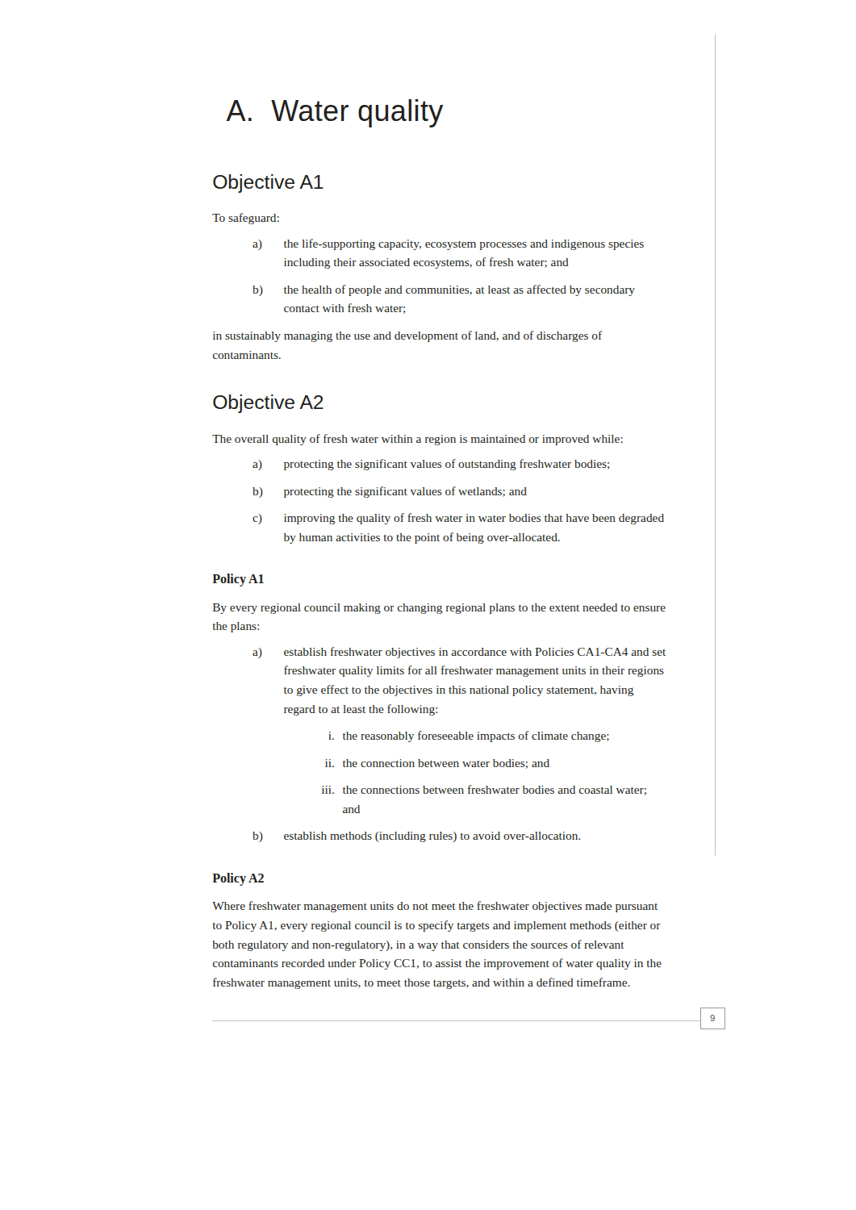A. Water quality
Objective A1
To safeguard:
the life-supporting capacity, ecosystem processes and indigenous species including their associated ecosystems, of fresh water; and
the health of people and communities, at least as affected by secondary contact with fresh water;
in sustainably managing the use and development of land, and of discharges of contaminants.
Objective A2
The overall quality of fresh water within a region is maintained or improved while:
protecting the significant values of outstanding freshwater bodies;
protecting the significant values of wetlands; and
improving the quality of fresh water in water bodies that have been degraded by human activities to the point of being over-allocated.
Policy A1
By every regional council making or changing regional plans to the extent needed to ensure the plans:
establish freshwater objectives in accordance with Policies CA1-CA4 and set freshwater quality limits for all freshwater management units in their regions to give effect to the objectives in this national policy statement, having regard to at least the following:
the reasonably foreseeable impacts of climate change;
the connection between water bodies; and
the connections between freshwater bodies and coastal water; and
establish methods (including rules) to avoid over-allocation.
Policy A2
Where freshwater management units do not meet the freshwater objectives made pursuant to Policy A1, every regional council is to specify targets and implement methods (either or both regulatory and non-regulatory), in a way that considers the sources of relevant contaminants recorded under Policy CC1, to assist the improvement of water quality in the freshwater management units, to meet those targets, and within a defined timeframe.
9